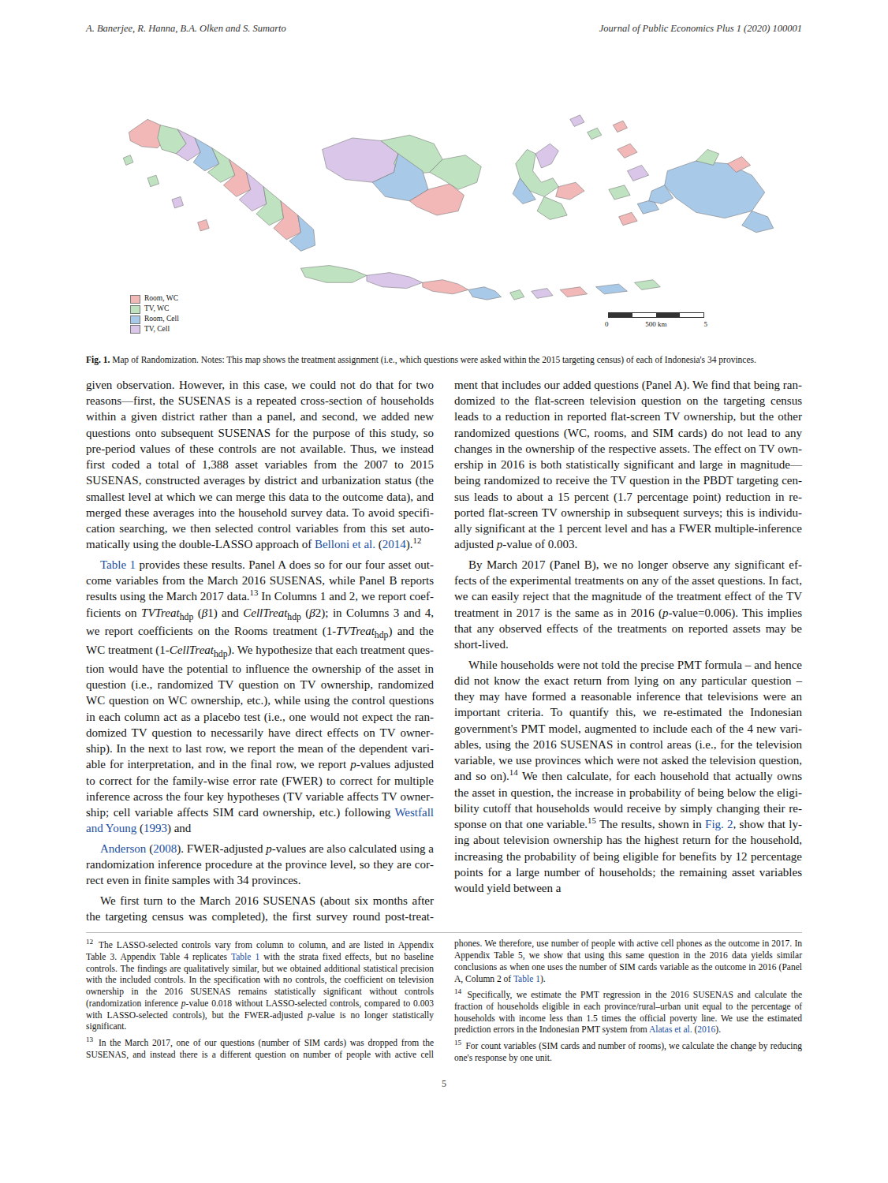A. Banerjee, R. Hanna, B.A. Olken and S. Sumarto
Journal of Public Economics Plus 1 (2020) 100001
Room, WC
TV, WC
Room, Cell
TV, Cell
0500 km 5
Fig. 1. Map of Randomization. Notes: This map shows the treatment assignment (i.e., which questions were asked within the 2015 targeting census) of each of Indonesia's 34 provinces.
given observation. However, in this case, we could not do that for two reasons—first, the SUSENAS is a repeated cross-section of households within a given district rather than a panel, and second, we added new questions onto subsequent SUSENAS for the purpose of this study, so pre-period values of these controls are not available. Thus, we instead first coded a total of 1,388 asset variables from the 2007 to 2015 SUSENAS, constructed averages by district and urbanization status (the smallest level at which we can merge this data to the outcome data), and merged these averages into the household survey data. To avoid specification searching, we then selected control variables from this set automatically using the double-LASSO approach of Belloni et al. (2014).12
Table 1 provides these results. Panel A does so for our four asset outcome variables from the March 2016 SUSENAS, while Panel B reports results using the March 2017 data.13 In Columns 1 and 2, we report coefficients on TVTreathdp (β 1) and CellTreathdp (β 2); in Columns 3 and 4, we report coefficients on the Rooms treatment (1-TVTreathdp) and the WC treatment (1-CellTreathdp). We hypothesize that each treatment question would have the potential to influence the ownership of the asset in question (i.e., randomized TV question on TV ownership, randomized WC question on WC ownership, etc.), while using the control questions in each column act as a placebo test (i.e., one would not expect the randomized TV question to necessarily have direct effects on TV ownership). In the next to last row, we report the mean of the dependent variable for interpretation, and in the final row, we report p-values adjusted to correct for the family-wise error rate (FWER) to correct for multiple inference across the four key hypotheses (TV variable affects TV ownership; cell variable affects SIM card ownership, etc.) following Westfall and Young (1993) and
Anderson (2008). FWER-adjusted p-values are also calculated using a randomization inference procedure at the province level, so they are correct even in finite samples with 34 provinces.
We first turn to the March 2016 SUSENAS (about six months after the targeting census was completed), the first survey round post-treatment that includes our added questions (Panel A). We find that being randomized to the flat-screen television question on the targeting census leads to a reduction in reported flat-screen TV ownership, but the other randomized questions (WC, rooms, and SIM cards) do not lead to any changes in the ownership of the respective assets. The effect on TV ownership in 2016 is both statistically significant and large in magnitude—being randomized to receive the TV question in the PBDT targeting census leads to about a 15 percent (1.7 percentage point) reduction in reported flat-screen TV ownership in subsequent surveys; this is individually significant at the 1 percent level and has a FWER multiple-inference adjusted p-value of 0.003.
By March 2017 (Panel B), we no longer observe any significant effects of the experimental treatments on any of the asset questions. In fact, we can easily reject that the magnitude of the treatment effect of the TV treatment in 2017 is the same as in 2016 (p-value=0.006). This implies that any observed effects of the treatments on reported assets may be short-lived.
While households were not told the precise PMT formula – and hence did not know the exact return from lying on any particular question – they may have formed a reasonable inference that televisions were an important criteria. To quantify this, we re-estimated the Indonesian government's PMT model, augmented to include each of the 4 new variables, using the 2016 SUSENAS in control areas (i.e., for the television variable, we use provinces which were not asked the television question, and so on).14 We then calculate, for each household that actually owns the asset in question, the increase in probability of being below the eligibility cutoff that households would receive by simply changing their response on that one variable.15 The results, shown in Fig. 2, show that lying about television ownership has the highest return for the household, increasing the probability of being eligible for benefits by 12 percentage points for a large number of households; the remaining asset variables would yield between a
12 The LASSO-selected controls vary from column to column, and are listed in Appendix Table 3. Appendix Table 4 replicates Table 1 with the strata fixed effects, but no baseline controls. The findings are qualitatively similar, but we obtained additional statistical precision with the included controls. In the specification with no controls, the coefficient on television ownership in the 2016 SUSENAS remains statistically significant without controls (randomization inference p-value 0.018 without LASSO-selected controls, compared to 0.003 with LASSO-selected controls), but the FWER-adjusted p-value is no longer statistically significant.
13 In the March 2017, one of our questions (number of SIM cards) was dropped from the SUSENAS, and instead there is a different question on number of people with active cell phones. We therefore, use number of people with active cell phones as the outcome in 2017. In Appendix Table 5, we show that using this same question in the 2016 data yields similar conclusions as when one uses the number of SIM cards variable as the outcome in 2016 (Panel A, Column 2 of Table 1).
14 Specifically, we estimate the PMT regression in the 2016 SUSENAS and calculate the fraction of households eligible in each province/rural–urban unit equal to the percentage of households with income less than 1.5 times the official poverty line. We use the estimated prediction errors in the Indonesian PMT system from Alatas et al. (2016).
15 For count variables (SIM cards and number of rooms), we calculate the change by reducing one's response by one unit.
5